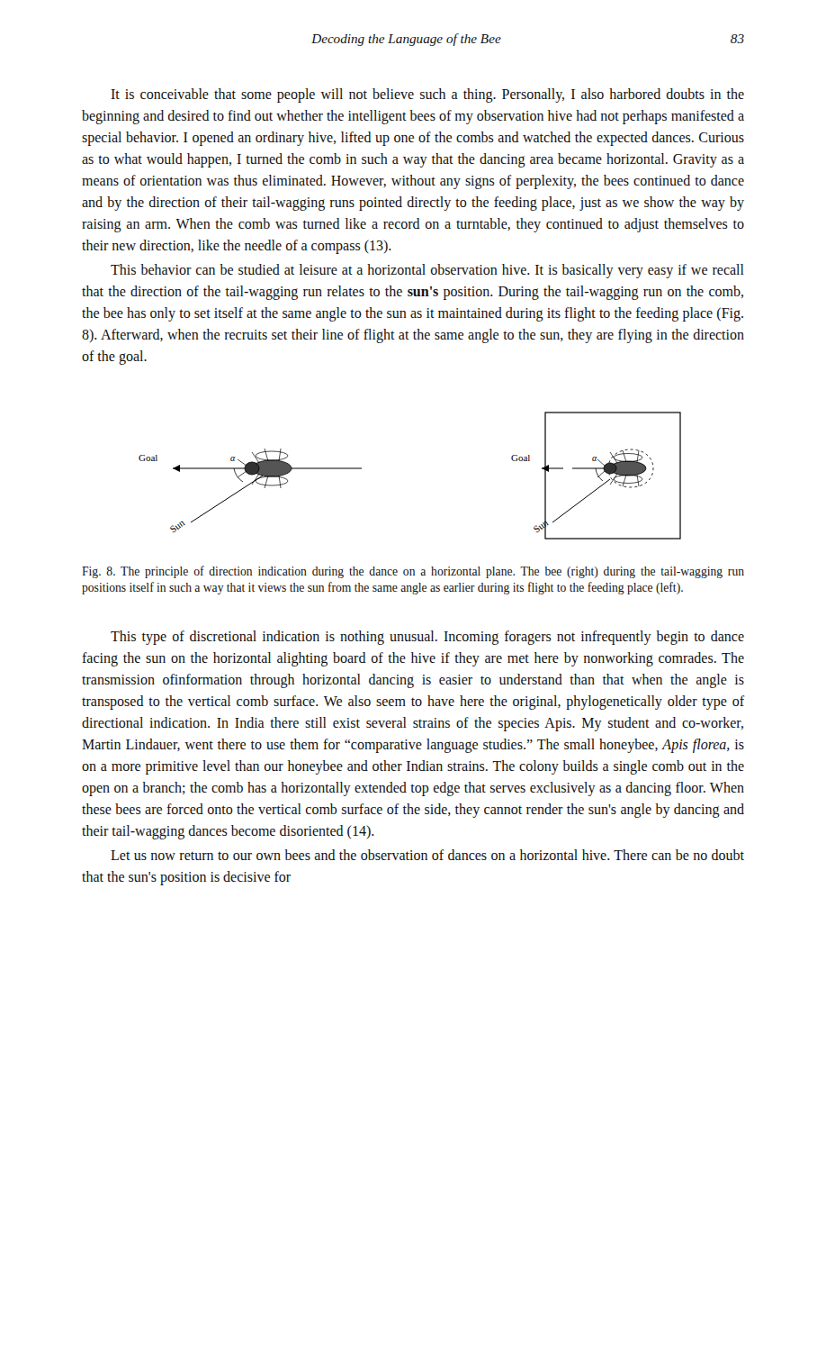Decoding the Language of the Bee 83
It is conceivable that some people will not believe such a thing. Personally, I also harbored doubts in the beginning and desired to find out whether the intelligent bees of my observation hive had not perhaps manifested a special behavior. I opened an ordinary hive, lifted up one of the combs and watched the expected dances. Curious as to what would happen, I turned the comb in such a way that the dancing area became horizontal. Gravity as a means of orientation was thus eliminated. However, without any signs of perplexity, the bees continued to dance and by the direction of their tail-wagging runs pointed directly to the feeding place, just as we show the way by raising an arm. When the comb was turned like a record on a turntable, they continued to adjust themselves to their new direction, like the needle of a compass (13).
This behavior can be studied at leisure at a horizontal observation hive. It is basically very easy if we recall that the direction of the tail-wagging run relates to the sun's position. During the tail-wagging run on the comb, the bee has only to set itself at the same angle to the sun as it maintained during its flight to the feeding place (Fig. 8). Afterward, when the recruits set their line of flight at the same angle to the sun, they are flying in the direction of the goal.
Goal Sun α Goal Sun α
Fig. 8. The principle of direction indication during the dance on a horizontal plane. The bee (right) during the tail-wagging run positions itself in such a way that it views the sun from the same angle as earlier during its flight to the feeding place (left).
This type of discretional indication is nothing unusual. Incoming foragers not infrequently begin to dance facing the sun on the horizontal alighting board of the hive if they are met here by nonworking comrades. The transmission ofinformation through horizontal dancing is easier to understand than that when the angle is transposed to the vertical comb surface. We also seem to have here the original, phylogenetically older type of directional indication. In India there still exist several strains of the species Apis. My student and co-worker, Martin Lindauer, went there to use them for “comparative language studies.” The small honeybee, Apis florea, is on a more primitive level than our honeybee and other Indian strains. The colony builds a single comb out in the open on a branch; the comb has a horizontally extended top edge that serves exclusively as a dancing floor. When these bees are forced onto the vertical comb surface of the side, they cannot render the sun's angle by dancing and their tail-wagging dances become disoriented (14).
Let us now return to our own bees and the observation of dances on a horizontal hive. There can be no doubt that the sun's position is decisive for